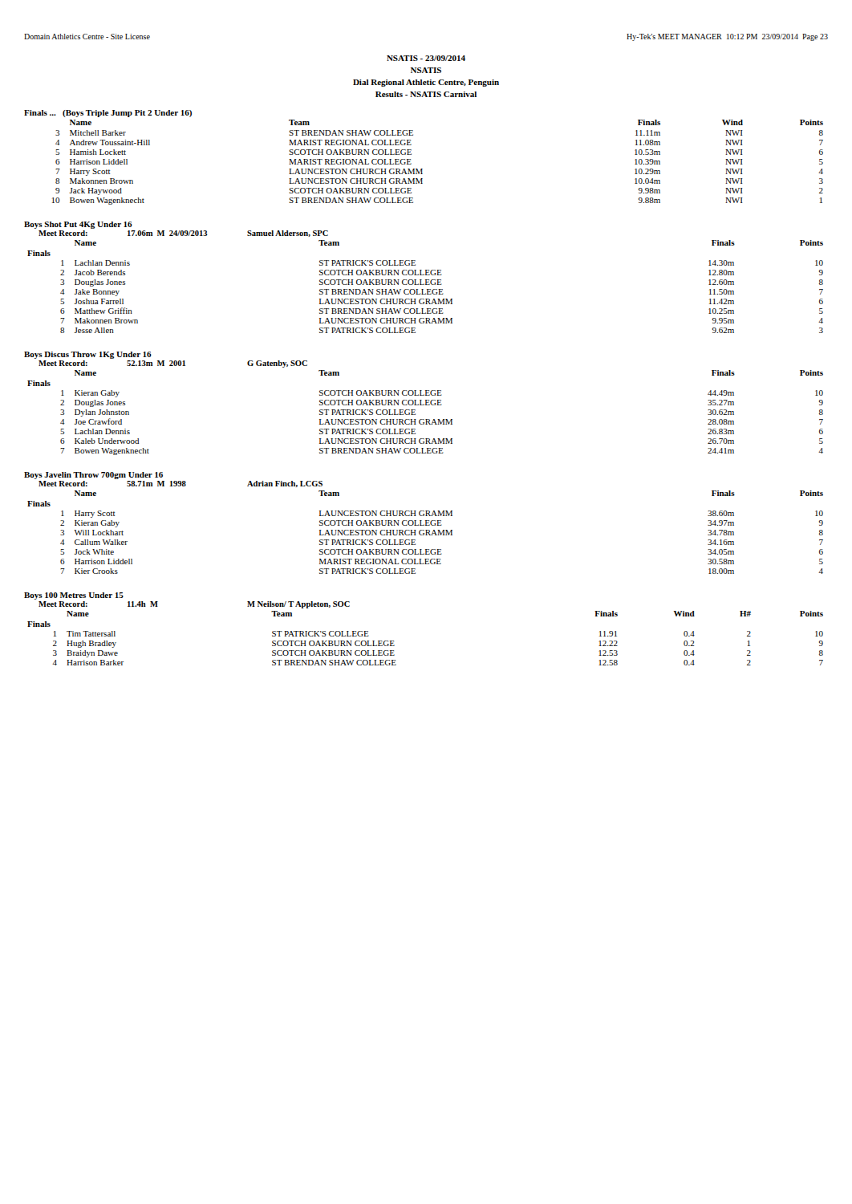Domain Athletics Centre - Site License
Hy-Tek's MEET MANAGER 10:12 PM 23/09/2014 Page 23
NSATIS - 23/09/2014
NSATIS
Dial Regional Athletic Centre, Penguin
Results - NSATIS Carnival
Finals ... (Boys Triple Jump Pit 2 Under 16)
| | Name | Team | Finals | Wind | Points |
| --- | --- | --- | --- | --- | --- |
| 3 | Mitchell Barker | ST BRENDAN SHAW COLLEGE | 11.11m | NWI | 8 |
| 4 | Andrew Toussaint-Hill | MARIST REGIONAL COLLEGE | 11.08m | NWI | 7 |
| 5 | Hamish Lockett | SCOTCH OAKBURN COLLEGE | 10.53m | NWI | 6 |
| 6 | Harrison Liddell | MARIST REGIONAL COLLEGE | 10.39m | NWI | 5 |
| 7 | Harry Scott | LAUNCESTON CHURCH GRAMM | 10.29m | NWI | 4 |
| 8 | Makonnen Brown | LAUNCESTON CHURCH GRAMM | 10.04m | NWI | 3 |
| 9 | Jack Haywood | SCOTCH OAKBURN COLLEGE | 9.98m | NWI | 2 |
| 10 | Bowen Wagenknecht | ST BRENDAN SHAW COLLEGE | 9.88m | NWI | 1 |
Boys Shot Put 4Kg Under 16
Meet Record: 17.06m M 24/09/2013 Samuel Alderson, SPC
| | Name | Team | Finals | Points |
| --- | --- | --- | --- | --- |
| Finals |
| 1 | Lachlan Dennis | ST PATRICK'S COLLEGE | 14.30m | 10 |
| 2 | Jacob Berends | SCOTCH OAKBURN COLLEGE | 12.80m | 9 |
| 3 | Douglas Jones | SCOTCH OAKBURN COLLEGE | 12.60m | 8 |
| 4 | Jake Bonney | ST BRENDAN SHAW COLLEGE | 11.50m | 7 |
| 5 | Joshua Farrell | LAUNCESTON CHURCH GRAMM | 11.42m | 6 |
| 6 | Matthew Griffin | ST BRENDAN SHAW COLLEGE | 10.25m | 5 |
| 7 | Makonnen Brown | LAUNCESTON CHURCH GRAMM | 9.95m | 4 |
| 8 | Jesse Allen | ST PATRICK'S COLLEGE | 9.62m | 3 |
Boys Discus Throw 1Kg Under 16
Meet Record: 52.13m M 2001 G Gatenby, SOC
| | Name | Team | Finals | Points |
| --- | --- | --- | --- | --- |
| Finals |
| 1 | Kieran Gaby | SCOTCH OAKBURN COLLEGE | 44.49m | 10 |
| 2 | Douglas Jones | SCOTCH OAKBURN COLLEGE | 35.27m | 9 |
| 3 | Dylan Johnston | ST PATRICK'S COLLEGE | 30.62m | 8 |
| 4 | Joe Crawford | LAUNCESTON CHURCH GRAMM | 28.08m | 7 |
| 5 | Lachlan Dennis | ST PATRICK'S COLLEGE | 26.83m | 6 |
| 6 | Kaleb Underwood | LAUNCESTON CHURCH GRAMM | 26.70m | 5 |
| 7 | Bowen Wagenknecht | ST BRENDAN SHAW COLLEGE | 24.41m | 4 |
Boys Javelin Throw 700gm Under 16
Meet Record: 58.71m M 1998 Adrian Finch, LCGS
| | Name | Team | Finals | Points |
| --- | --- | --- | --- | --- |
| Finals |
| 1 | Harry Scott | LAUNCESTON CHURCH GRAMM | 38.60m | 10 |
| 2 | Kieran Gaby | SCOTCH OAKBURN COLLEGE | 34.97m | 9 |
| 3 | Will Lockhart | LAUNCESTON CHURCH GRAMM | 34.78m | 8 |
| 4 | Callum Walker | ST PATRICK'S COLLEGE | 34.16m | 7 |
| 5 | Jock White | SCOTCH OAKBURN COLLEGE | 34.05m | 6 |
| 6 | Harrison Liddell | MARIST REGIONAL COLLEGE | 30.58m | 5 |
| 7 | Kier Crooks | ST PATRICK'S COLLEGE | 18.00m | 4 |
Boys 100 Metres Under 15
Meet Record: 11.4h MM Neilson/ T Appleton, SOC
| | Name | Team | Finals | Wind | H# | Points |
| --- | --- | --- | --- | --- | --- | --- |
| Finals |
| 1 | Tim Tattersall | ST PATRICK'S COLLEGE | 11.91 | 0.4 | 2 | 10 |
| 2 | Hugh Bradley | SCOTCH OAKBURN COLLEGE | 12.22 | 0.2 | 1 | 9 |
| 3 | Braidyn Dawe | SCOTCH OAKBURN COLLEGE | 12.53 | 0.4 | 2 | 8 |
| 4 | Harrison Barker | ST BRENDAN SHAW COLLEGE | 12.58 | 0.4 | 2 | 7 |